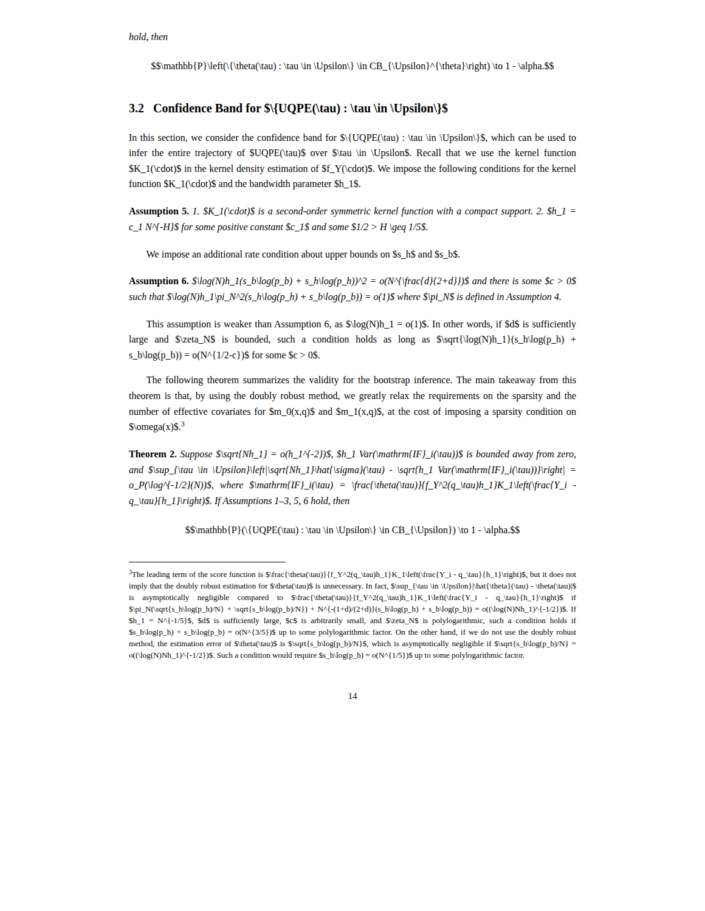hold, then
$$\mathbb{P}\left(\{\theta(\tau) : \tau \in \Upsilon\} \in CB_{\Upsilon}^{\theta}\right) \to 1 - \alpha.$$
3.2 Confidence Band for $\{UQPE(\tau) : \tau \in \Upsilon\}$
In this section, we consider the confidence band for $\{UQPE(\tau) : \tau \in \Upsilon\}$, which can be used to infer the entire trajectory of $UQPE(\tau)$ over $\tau \in \Upsilon$. Recall that we use the kernel function $K_1(\cdot)$ in the kernel density estimation of $f_Y(\cdot)$. We impose the following conditions for the kernel function $K_1(\cdot)$ and the bandwidth parameter $h_1$.
Assumption 5. 1. $K_1(\cdot)$ is a second-order symmetric kernel function with a compact support. 2. $h_1 = c_1 N^{-H}$ for some positive constant $c_1$ and some $1/2 > H \geq 1/5$.
We impose an additional rate condition about upper bounds on $s_h$ and $s_b$.
Assumption 6. $\log(N)h_1(s_b\log(p_b) + s_h\log(p_h))^2 = o(N^{\frac{d}{2+d}})$ and there is some $c > 0$ such that $\log(N)h_1\pi_N^2(s_h\log(p_h) + s_b\log(p_b)) = o(1)$ where $\pi_N$ is defined in Assumption 4.
This assumption is weaker than Assumption 6, as $\log(N)h_1 = o(1)$. In other words, if $d$ is sufficiently large and $\zeta_N$ is bounded, such a condition holds as long as $\sqrt{\log(N)h_1}(s_h\log(p_h) + s_b\log(p_b)) = o(N^{1/2-c})$ for some $c > 0$.
The following theorem summarizes the validity for the bootstrap inference. The main takeaway from this theorem is that, by using the doubly robust method, we greatly relax the requirements on the sparsity and the number of effective covariates for $m_0(x,q)$ and $m_1(x,q)$, at the cost of imposing a sparsity condition on $\omega(x)$.3
Theorem 2. Suppose $\sqrt{Nh_1} = o(h_1^{-2})$, $h_1 Var(\mathrm{IF}_i(\tau))$ is bounded away from zero, and $\sup_{\tau \in \Upsilon}\left|\sqrt{Nh_1}\hat{\sigma}(\tau) - \sqrt{h_1 Var(\mathrm{IF}_i(\tau))}\right| = o_P(\log^{-1/2}(N))$, where $\mathrm{IF}_i(\tau) = \frac{\theta(\tau)}{f_Y^2(q_\tau)h_1}K_1\left(\frac{Y_i - q_\tau}{h_1}\right)$. If Assumptions 1–3, 5, 6 hold, then
$$\mathbb{P}(\{UQPE(\tau) : \tau \in \Upsilon\} \in CB_{\Upsilon}) \to 1 - \alpha.$$
3The leading term of the score function is $\frac{\theta(\tau)}{f_Y^2(q_\tau)h_1}K_1\left(\frac{Y_i - q_\tau}{h_1}\right)$, but it does not imply that the doubly robust estimation for $\theta(\tau)$ is unnecessary. In fact, $\sup_{\tau \in \Upsilon}|\hat{\theta}(\tau) - \theta(\tau)|$ is asymptotically negligible compared to $\frac{\theta(\tau)}{f_Y^2(q_\tau)h_1}K_1\left(\frac{Y_i - q_\tau}{h_1}\right)$ if $\pi_N(\sqrt{s_h\log(p_h)/N} + \sqrt{s_b\log(p_b)/N}) + N^{-(1+d)/(2+d)}(s_h\log(p_h) + s_b\log(p_b)) = o((\log(N)Nh_1)^{-1/2})$. If $h_1 = N^{-1/5}$, $d$ is sufficiently large, $c$ is arbitrarily small, and $\zeta_N$ is polylogarithmic, such a condition holds if $s_h\log(p_h) + s_b\log(p_b) = o(N^{3/5})$ up to some polylogarithmic factor. On the other hand, if we do not use the doubly robust method, the estimation error of $\theta(\tau)$ is $\sqrt{s_b\log(p_b)/N}$, which is asymptotically negligible if $\sqrt{s_b\log(p_b)/N} = o((\log(N)Nh_1)^{-1/2})$. Such a condition would require $s_h\log(p_h) = o(N^{1/5})$ up to some polylogarithmic factor.
14